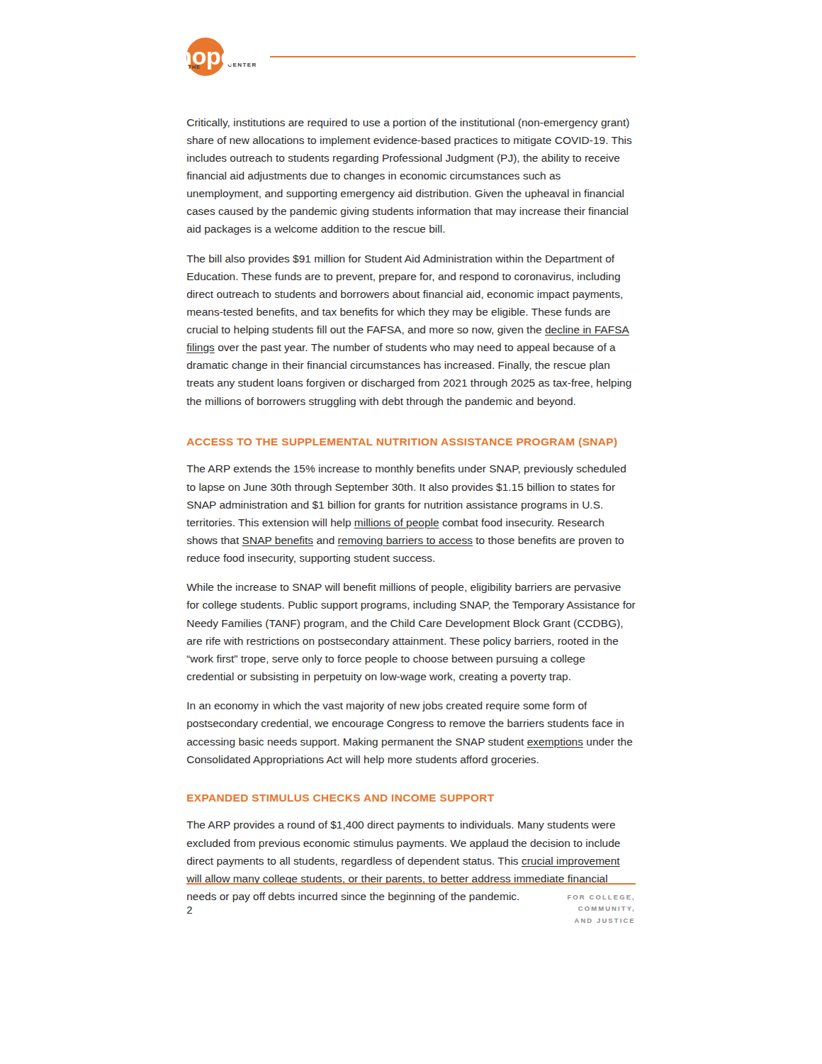The hope
Center
Critically, institutions are required to use a portion of the institutional (non-emergency grant) share of new allocations to implement evidence-based practices to mitigate COVID-19. This includes outreach to students regarding Professional Judgment (PJ), the ability to receive financial aid adjustments due to changes in economic circumstances such as unemployment, and supporting emergency aid distribution. Given the upheaval in financial cases caused by the pandemic giving students information that may increase their financial aid packages is a welcome addition to the rescue bill.
The bill also provides $91 million for Student Aid Administration within the Department of Education. These funds are to prevent, prepare for, and respond to coronavirus, including direct outreach to students and borrowers about financial aid, economic impact payments, means-tested benefits, and tax benefits for which they may be eligible. These funds are crucial to helping students fill out the FAFSA, and more so now, given the decline in FAFSA filings over the past year. The number of students who may need to appeal because of a dramatic change in their financial circumstances has increased. Finally, the rescue plan treats any student loans forgiven or discharged from 2021 through 2025 as tax-free, helping the millions of borrowers struggling with debt through the pandemic and beyond.
Access to the Supplemental Nutrition Assistance Program (SNAP)
The ARP extends the 15% increase to monthly benefits under SNAP, previously scheduled to lapse on June 30th through September 30th. It also provides $1.15 billion to states for SNAP administration and $1 billion for grants for nutrition assistance programs in U.S. territories. This extension will help millions of people combat food insecurity. Research shows that SNAP benefits and removing barriers to access to those benefits are proven to reduce food insecurity, supporting student success.
While the increase to SNAP will benefit millions of people, eligibility barriers are pervasive for college students. Public support programs, including SNAP, the Temporary Assistance for Needy Families (TANF) program, and the Child Care Development Block Grant (CCDBG), are rife with restrictions on postsecondary attainment. These policy barriers, rooted in the “work first” trope, serve only to force people to choose between pursuing a college credential or subsisting in perpetuity on low-wage work, creating a poverty trap.
In an economy in which the vast majority of new jobs created require some form of postsecondary credential, we encourage Congress to remove the barriers students face in accessing basic needs support. Making permanent the SNAP student exemptions under the Consolidated Appropriations Act will help more students afford groceries.
Expanded Stimulus Checks and Income Support
The ARP provides a round of $1,400 direct payments to individuals. Many students were excluded from previous economic stimulus payments. We applaud the decision to include direct payments to all students, regardless of dependent status. This crucial improvement will allow many college students, or their parents, to better address immediate financial needs or pay off debts incurred since the beginning of the pandemic.
2
For College,
Community,
and Justice